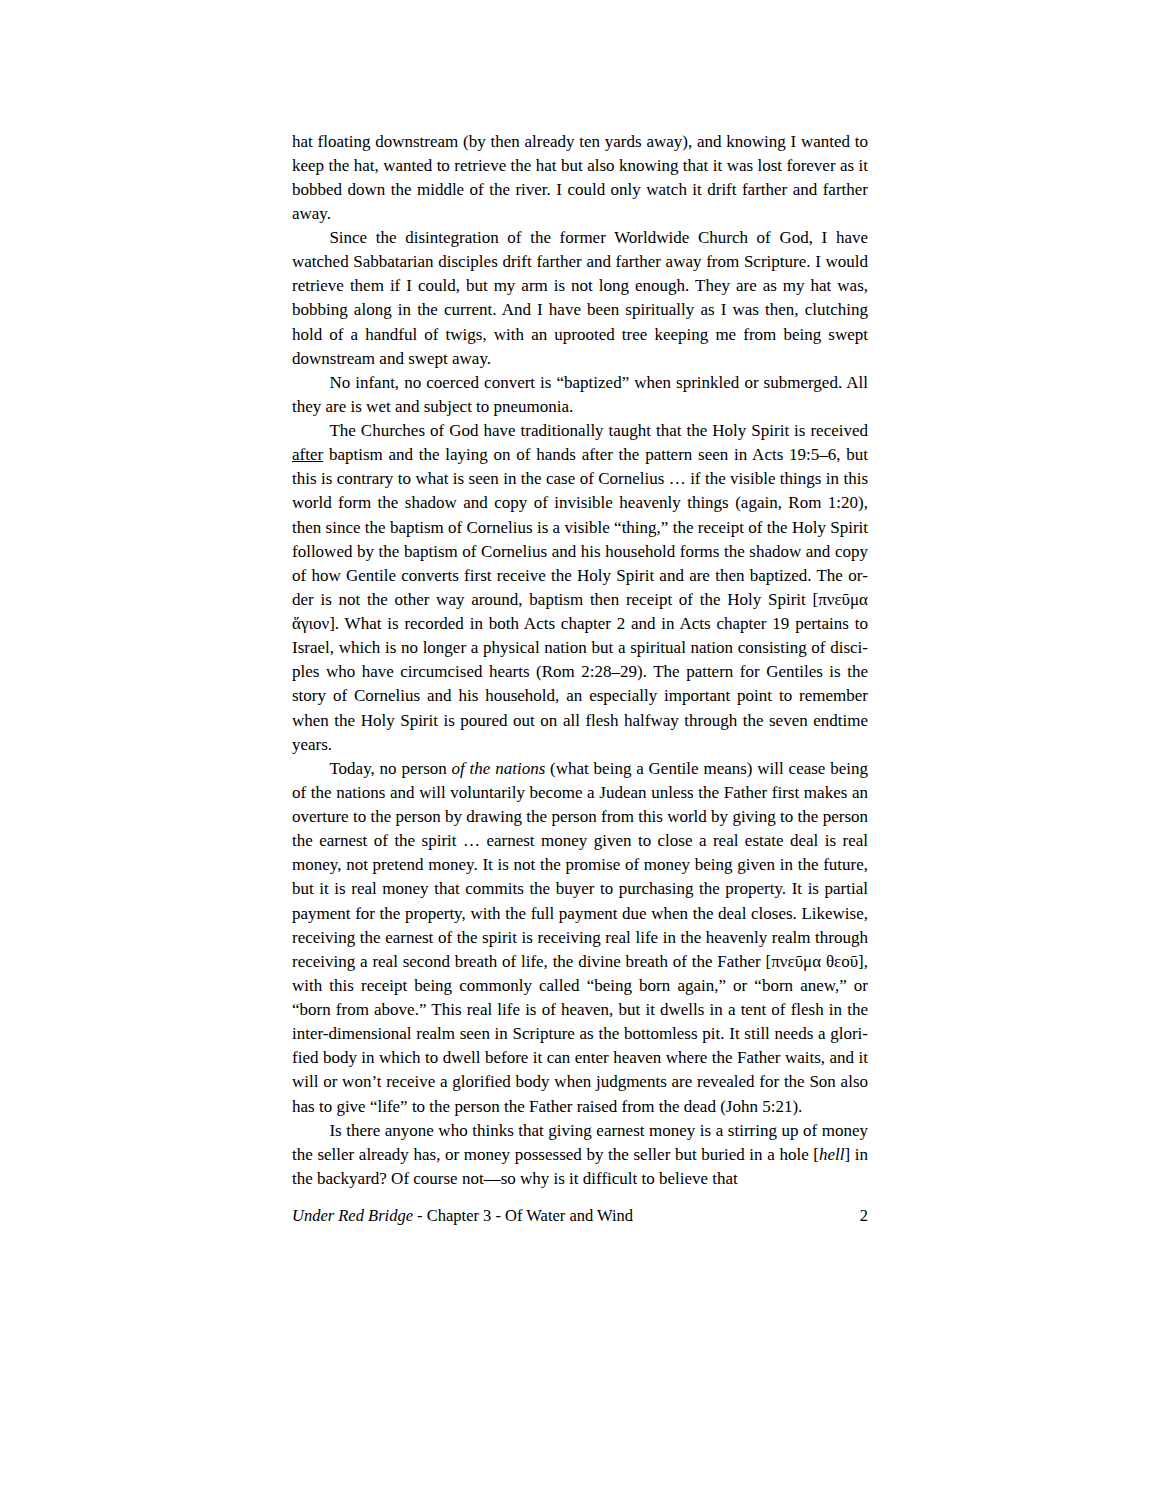hat floating downstream (by then already ten yards away), and knowing I wanted to keep the hat, wanted to retrieve the hat but also knowing that it was lost forever as it bobbed down the middle of the river. I could only watch it drift farther and farther away.
Since the disintegration of the former Worldwide Church of God, I have watched Sabbatarian disciples drift farther and farther away from Scripture. I would retrieve them if I could, but my arm is not long enough. They are as my hat was, bobbing along in the current. And I have been spiritually as I was then, clutching hold of a handful of twigs, with an uprooted tree keeping me from being swept downstream and swept away.
No infant, no coerced convert is “baptized” when sprinkled or submerged. All they are is wet and subject to pneumonia.
The Churches of God have traditionally taught that the Holy Spirit is received after baptism and the laying on of hands after the pattern seen in Acts 19:5–6, but this is contrary to what is seen in the case of Cornelius … if the visible things in this world form the shadow and copy of invisible heavenly things (again, Rom 1:20), then since the baptism of Cornelius is a visible “thing,” the receipt of the Holy Spirit followed by the baptism of Cornelius and his household forms the shadow and copy of how Gentile converts first receive the Holy Spirit and are then baptized. The order is not the other way around, baptism then receipt of the Holy Spirit [πνεῦμα ἅγιον]. What is recorded in both Acts chapter 2 and in Acts chapter 19 pertains to Israel, which is no longer a physical nation but a spiritual nation consisting of disciples who have circumcised hearts (Rom 2:28–29). The pattern for Gentiles is the story of Cornelius and his household, an especially important point to remember when the Holy Spirit is poured out on all flesh halfway through the seven endtime years.
Today, no person of the nations (what being a Gentile means) will cease being of the nations and will voluntarily become a Judean unless the Father first makes an overture to the person by drawing the person from this world by giving to the person the earnest of the spirit … earnest money given to close a real estate deal is real money, not pretend money. It is not the promise of money being given in the future, but it is real money that commits the buyer to purchasing the property. It is partial payment for the property, with the full payment due when the deal closes. Likewise, receiving the earnest of the spirit is receiving real life in the heavenly realm through receiving a real second breath of life, the divine breath of the Father [πνεῦμα θεοῦ], with this receipt being commonly called “being born again,” or “born anew,” or “born from above.” This real life is of heaven, but it dwells in a tent of flesh in the inter-dimensional realm seen in Scripture as the bottomless pit. It still needs a glorified body in which to dwell before it can enter heaven where the Father waits, and it will or won’t receive a glorified body when judgments are revealed for the Son also has to give “life” to the person the Father raised from the dead (John 5:21).
Is there anyone who thinks that giving earnest money is a stirring up of money the seller already has, or money possessed by the seller but buried in a hole [hell] in the backyard? Of course not—so why is it difficult to believe that
Under Red Bridge - Chapter 3 - Of Water and Wind
2